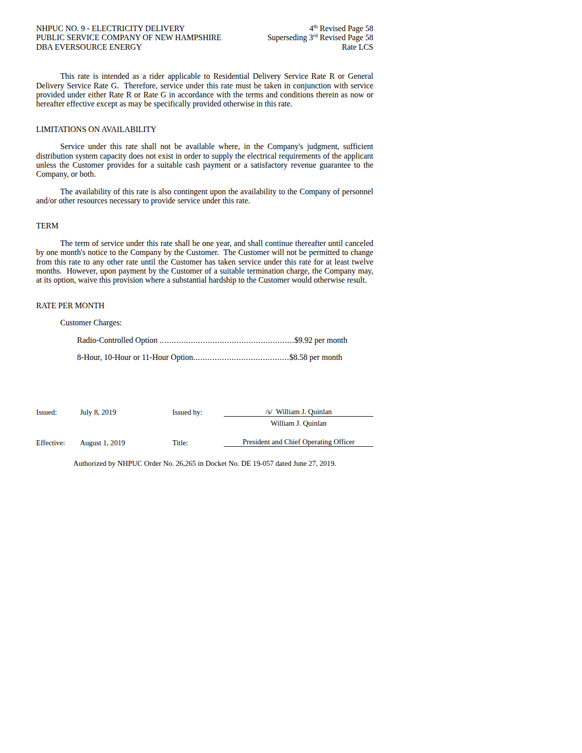NHPUC NO. 9 - ELECTRICITY DELIVERY 4th Revised Page 58
PUBLIC SERVICE COMPANY OF NEW HAMPSHIRE Superseding 3rd Revised Page 58
DBA EVERSOURCE ENERGY Rate LCS
This rate is intended as a rider applicable to Residential Delivery Service Rate R or General Delivery Service Rate G. Therefore, service under this rate must be taken in conjunction with service provided under either Rate R or Rate G in accordance with the terms and conditions therein as now or hereafter effective except as may be specifically provided otherwise in this rate.
Limitations on Availability
Service under this rate shall not be available where, in the Company's judgment, sufficient distribution system capacity does not exist in order to supply the electrical requirements of the applicant unless the Customer provides for a suitable cash payment or a satisfactory revenue guarantee to the Company, or both.
The availability of this rate is also contingent upon the availability to the Company of personnel and/or other resources necessary to provide service under this rate.
Term
The term of service under this rate shall be one year, and shall continue thereafter until canceled by one month's notice to the Company by the Customer. The Customer will not be permitted to change from this rate to any other rate until the Customer has taken service under this rate for at least twelve months. However, upon payment by the Customer of a suitable termination charge, the Company may, at its option, waive this provision where a substantial hardship to the Customer would otherwise result.
Rate Per Month
Customer Charges:
Radio-Controlled Option ........................................................$9.92 per month
8-Hour, 10-Hour or 11-Hour Option........................................$8.58 per month
| Issued: | July 8, 2019 | Issued by: | /s/ William J. Quinlan |
| | | | William J. Quinlan |
| Effective: | August 1, 2019 | Title: | President and Chief Operating Officer |
Authorized by NHPUC Order No. 26,265 in Docket No. DE 19-057 dated June 27, 2019.